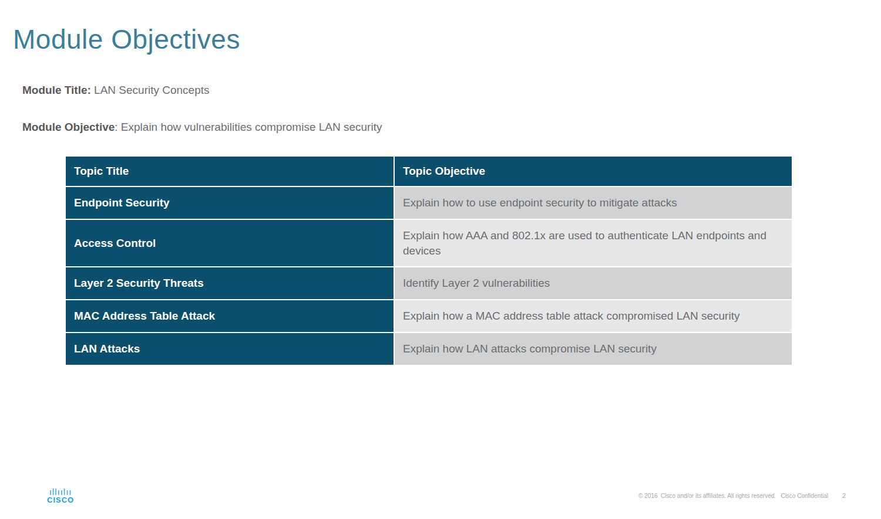Module Objectives
Module Title: LAN Security Concepts
Module Objective: Explain how vulnerabilities compromise LAN security
| Topic Title | Topic Objective |
| --- | --- |
| Endpoint Security | Explain how to use endpoint security to mitigate attacks |
| Access Control | Explain how AAA and 802.1x are used to authenticate LAN endpoints and devices |
| Layer 2 Security Threats | Identify Layer 2 vulnerabilities |
| MAC Address Table Attack | Explain how a MAC address table attack compromised LAN security |
| LAN Attacks | Explain how LAN attacks compromise LAN security |
ıllıılıı
CISCO
© 2016 Cisco and/or its affiliates. All rights reserved. Cisco Confidential
2